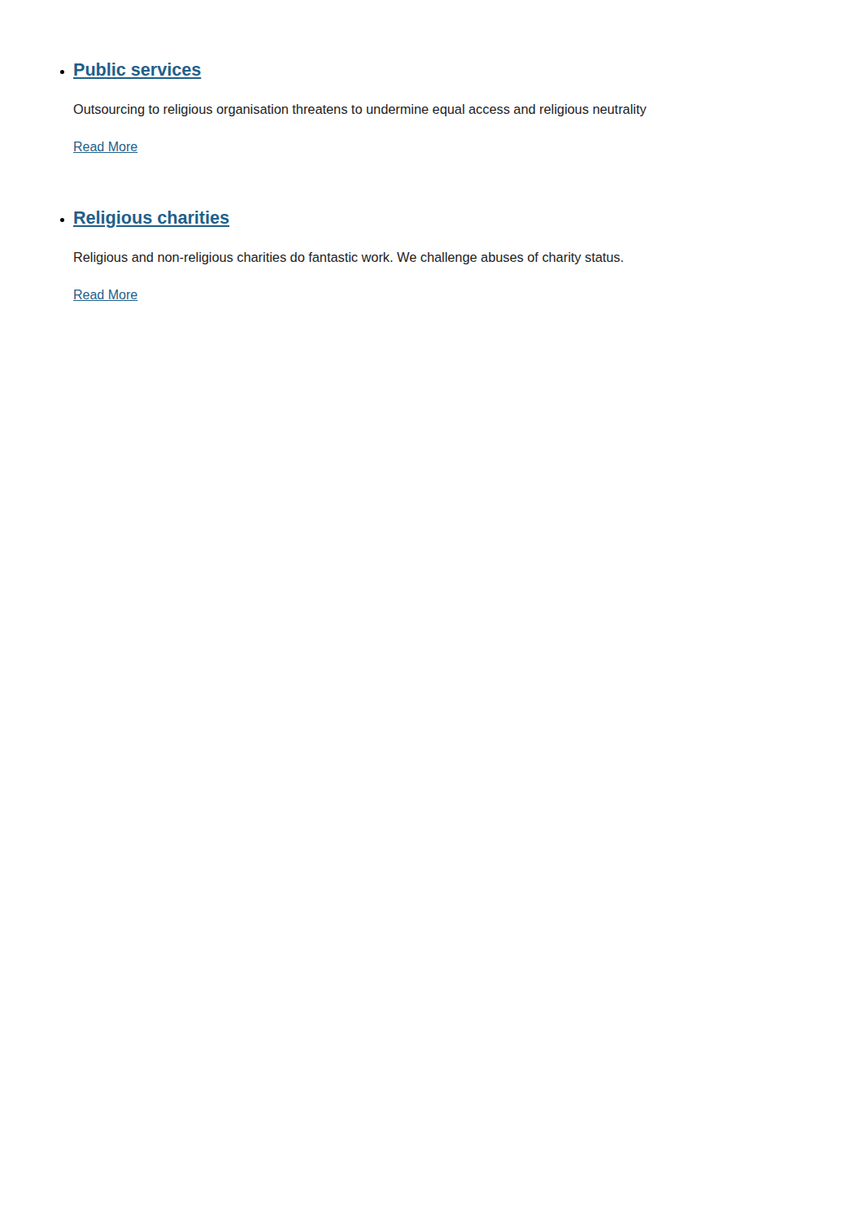Public services
Outsourcing to religious organisation threatens to undermine equal access and religious neutrality
Read More
Religious charities
Religious and non-religious charities do fantastic work. We challenge abuses of charity status.
Read More